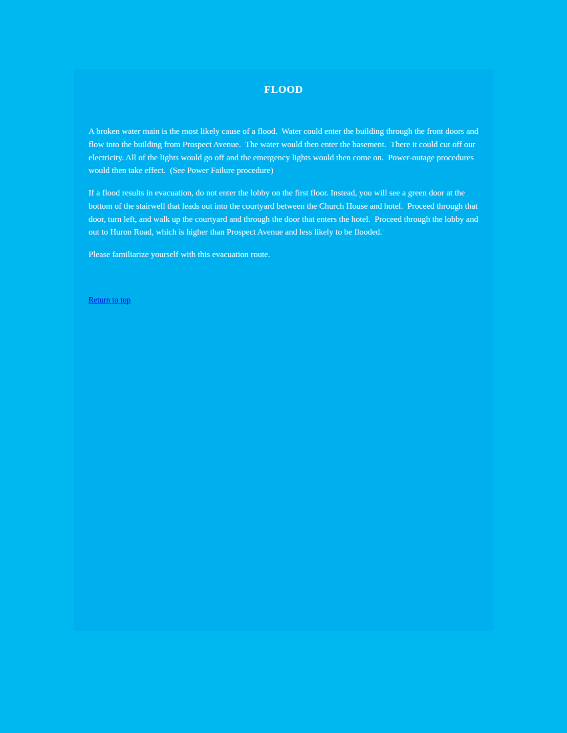FLOOD
A broken water main is the most likely cause of a flood. Water could enter the building through the front doors and flow into the building from Prospect Avenue. The water would then enter the basement. There it could cut off our electricity. All of the lights would go off and the emergency lights would then come on. Power-outage procedures would then take effect. (See Power Failure procedure)
If a flood results in evacuation, do not enter the lobby on the first floor. Instead, you will see a green door at the bottom of the stairwell that leads out into the courtyard between the Church House and hotel. Proceed through that door, turn left, and walk up the courtyard and through the door that enters the hotel. Proceed through the lobby and out to Huron Road, which is higher than Prospect Avenue and less likely to be flooded.
Please familiarize yourself with this evacuation route.
Return to top